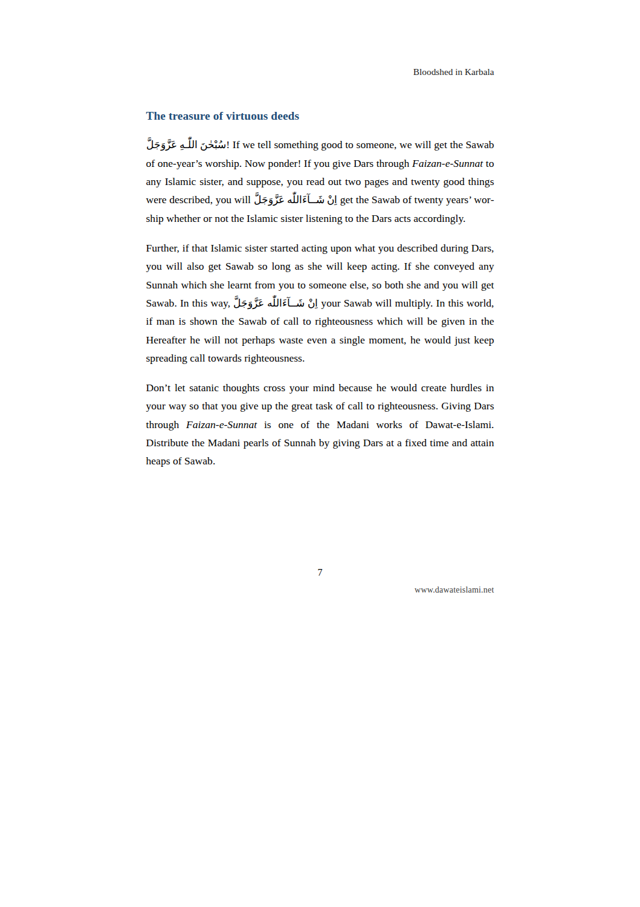Bloodshed in Karbala
The treasure of virtuous deeds
سُبْحٰنَ اللّٰـهِ عَزَّوَجَلَّ! If we tell something good to someone, we will get the Sawab of one-year’s worship. Now ponder! If you give Dars through Faizan-e-Sunnat to any Islamic sister, and suppose, you read out two pages and twenty good things were described, you will اِنْ شَــآءَاللّٰه عَزَّوَجَلَّ get the Sawab of twenty years’ worship whether or not the Islamic sister listening to the Dars acts accordingly.
Further, if that Islamic sister started acting upon what you described during Dars, you will also get Sawab so long as she will keep acting. If she conveyed any Sunnah which she learnt from you to someone else, so both she and you will get Sawab. In this way, اِنْ شَــآءَاللّٰه عَزَّوَجَلَّ your Sawab will multiply. In this world, if man is shown the Sawab of call to righteousness which will be given in the Hereafter he will not perhaps waste even a single moment, he would just keep spreading call towards righteousness.
Don’t let satanic thoughts cross your mind because he would create hurdles in your way so that you give up the great task of call to righteousness. Giving Dars through Faizan-e-Sunnat is one of the Madani works of Dawat-e-Islami. Distribute the Madani pearls of Sunnah by giving Dars at a fixed time and attain heaps of Sawab.
7
www.dawateislami.net